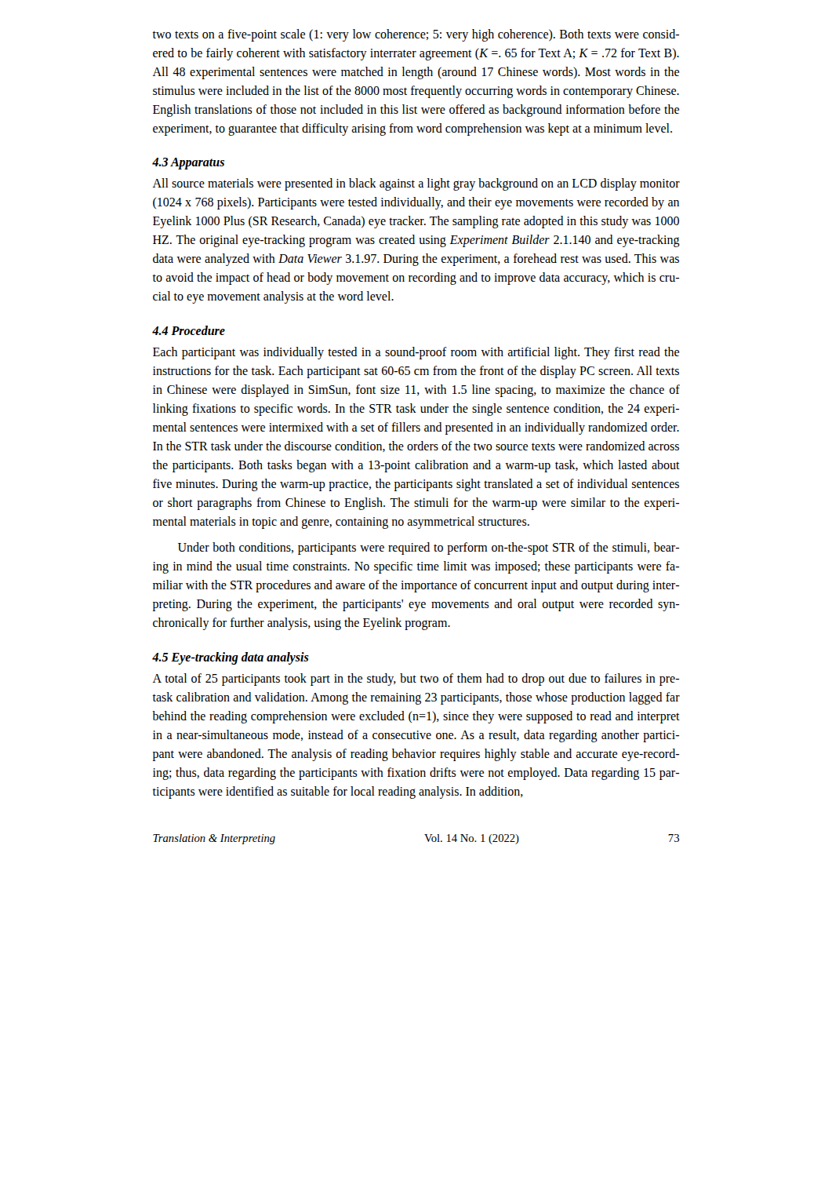two texts on a five-point scale (1: very low coherence; 5: very high coherence). Both texts were considered to be fairly coherent with satisfactory interrater agreement (K =. 65 for Text A; K = .72 for Text B). All 48 experimental sentences were matched in length (around 17 Chinese words). Most words in the stimulus were included in the list of the 8000 most frequently occurring words in contemporary Chinese. English translations of those not included in this list were offered as background information before the experiment, to guarantee that difficulty arising from word comprehension was kept at a minimum level.
4.3 Apparatus
All source materials were presented in black against a light gray background on an LCD display monitor (1024 x 768 pixels). Participants were tested individually, and their eye movements were recorded by an Eyelink 1000 Plus (SR Research, Canada) eye tracker. The sampling rate adopted in this study was 1000 HZ. The original eye-tracking program was created using Experiment Builder 2.1.140 and eye-tracking data were analyzed with Data Viewer 3.1.97. During the experiment, a forehead rest was used. This was to avoid the impact of head or body movement on recording and to improve data accuracy, which is crucial to eye movement analysis at the word level.
4.4 Procedure
Each participant was individually tested in a sound-proof room with artificial light. They first read the instructions for the task. Each participant sat 60-65 cm from the front of the display PC screen. All texts in Chinese were displayed in SimSun, font size 11, with 1.5 line spacing, to maximize the chance of linking fixations to specific words. In the STR task under the single sentence condition, the 24 experimental sentences were intermixed with a set of fillers and presented in an individually randomized order. In the STR task under the discourse condition, the orders of the two source texts were randomized across the participants. Both tasks began with a 13-point calibration and a warm-up task, which lasted about five minutes. During the warm-up practice, the participants sight translated a set of individual sentences or short paragraphs from Chinese to English. The stimuli for the warm-up were similar to the experimental materials in topic and genre, containing no asymmetrical structures.
Under both conditions, participants were required to perform on-the-spot STR of the stimuli, bearing in mind the usual time constraints. No specific time limit was imposed; these participants were familiar with the STR procedures and aware of the importance of concurrent input and output during interpreting. During the experiment, the participants' eye movements and oral output were recorded synchronically for further analysis, using the Eyelink program.
4.5 Eye-tracking data analysis
A total of 25 participants took part in the study, but two of them had to drop out due to failures in pre-task calibration and validation. Among the remaining 23 participants, those whose production lagged far behind the reading comprehension were excluded (n=1), since they were supposed to read and interpret in a near-simultaneous mode, instead of a consecutive one. As a result, data regarding another participant were abandoned. The analysis of reading behavior requires highly stable and accurate eye-recording; thus, data regarding the participants with fixation drifts were not employed. Data regarding 15 participants were identified as suitable for local reading analysis. In addition,
Translation & Interpreting Vol. 14 No. 1 (2022) 73